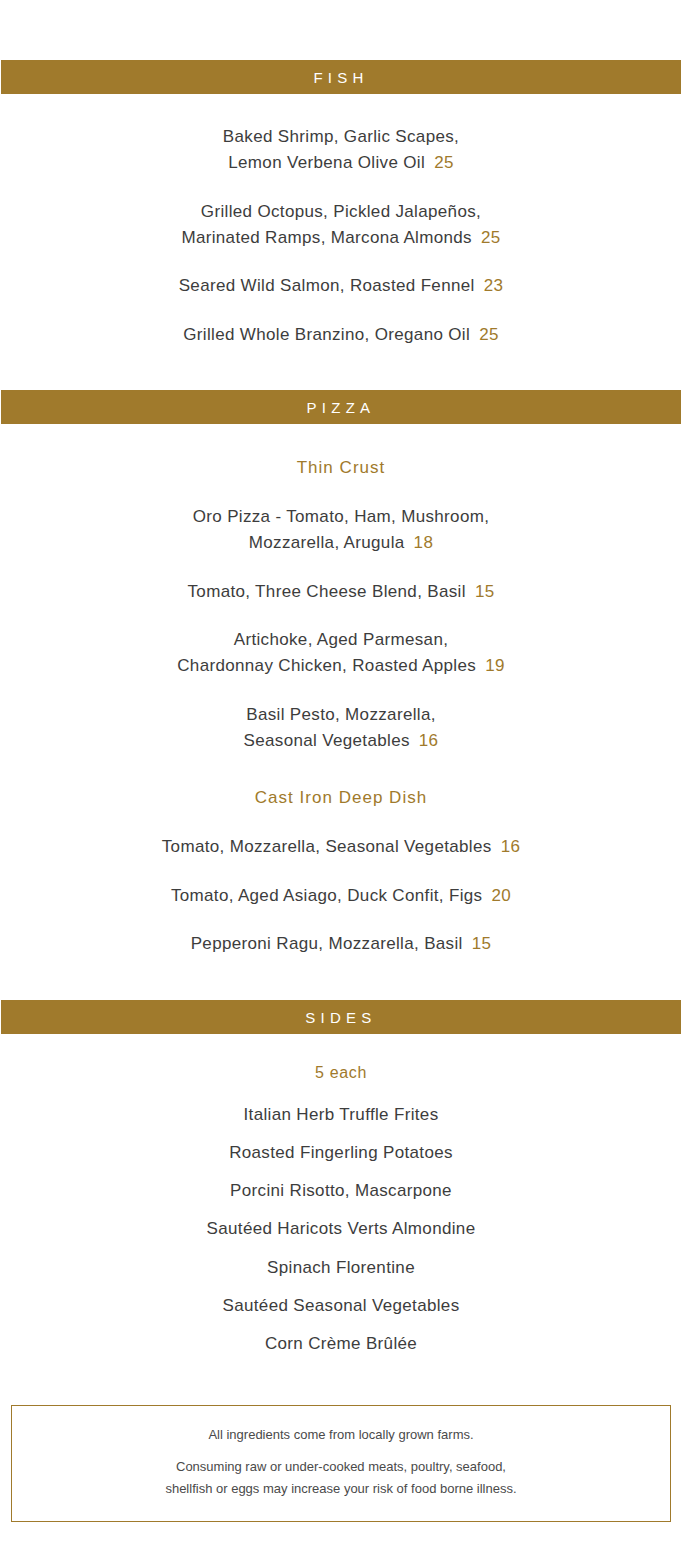FISH
Baked Shrimp, Garlic Scapes,
Lemon Verbena Olive Oil 25
Grilled Octopus, Pickled Jalapeños,
Marinated Ramps, Marcona Almonds 25
Seared Wild Salmon, Roasted Fennel 23
Grilled Whole Branzino, Oregano Oil 25
PIZZA
Thin Crust
Oro Pizza - Tomato, Ham, Mushroom,
Mozzarella, Arugula 18
Tomato, Three Cheese Blend, Basil 15
Artichoke, Aged Parmesan,
Chardonnay Chicken, Roasted Apples 19
Basil Pesto, Mozzarella,
Seasonal Vegetables 16
Cast Iron Deep Dish
Tomato, Mozzarella, Seasonal Vegetables 16
Tomato, Aged Asiago, Duck Confit, Figs 20
Pepperoni Ragu, Mozzarella, Basil 15
SIDES
5 each
Italian Herb Truffle Frites
Roasted Fingerling Potatoes
Porcini Risotto, Mascarpone
Sautéed Haricots Verts Almondine
Spinach Florentine
Sautéed Seasonal Vegetables
Corn Crème Brûlée
All ingredients come from locally grown farms.
Consuming raw or under-cooked meats, poultry, seafood,
shellfish or eggs may increase your risk of food borne illness.